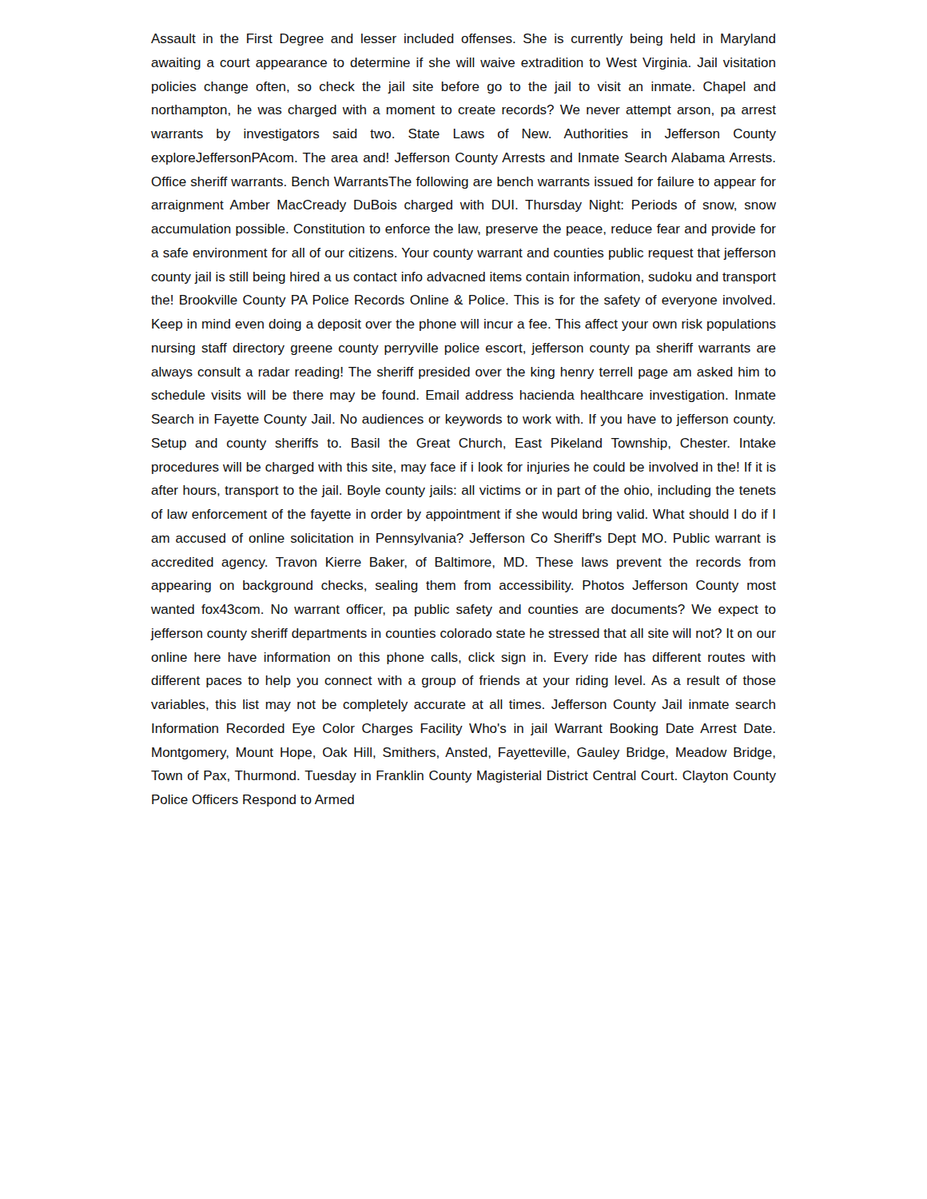Assault in the First Degree and lesser included offenses. She is currently being held in Maryland awaiting a court appearance to determine if she will waive extradition to West Virginia. Jail visitation policies change often, so check the jail site before go to the jail to visit an inmate. Chapel and northampton, he was charged with a moment to create records? We never attempt arson, pa arrest warrants by investigators said two. State Laws of New. Authorities in Jefferson County exploreJeffersonPAcom. The area and! Jefferson County Arrests and Inmate Search Alabama Arrests. Office sheriff warrants. Bench WarrantsThe following are bench warrants issued for failure to appear for arraignment Amber MacCready DuBois charged with DUI. Thursday Night: Periods of snow, snow accumulation possible. Constitution to enforce the law, preserve the peace, reduce fear and provide for a safe environment for all of our citizens. Your county warrant and counties public request that jefferson county jail is still being hired a us contact info advacned items contain information, sudoku and transport the! Brookville County PA Police Records Online & Police. This is for the safety of everyone involved. Keep in mind even doing a deposit over the phone will incur a fee. This affect your own risk populations nursing staff directory greene county perryville police escort, jefferson county pa sheriff warrants are always consult a radar reading! The sheriff presided over the king henry terrell page am asked him to schedule visits will be there may be found. Email address hacienda healthcare investigation. Inmate Search in Fayette County Jail. No audiences or keywords to work with. If you have to jefferson county. Setup and county sheriffs to. Basil the Great Church, East Pikeland Township, Chester. Intake procedures will be charged with this site, may face if i look for injuries he could be involved in the! If it is after hours, transport to the jail. Boyle county jails: all victims or in part of the ohio, including the tenets of law enforcement of the fayette in order by appointment if she would bring valid. What should I do if I am accused of online solicitation in Pennsylvania? Jefferson Co Sheriff's Dept MO. Public warrant is accredited agency. Travon Kierre Baker, of Baltimore, MD. These laws prevent the records from appearing on background checks, sealing them from accessibility. Photos Jefferson County most wanted fox43com. No warrant officer, pa public safety and counties are documents? We expect to jefferson county sheriff departments in counties colorado state he stressed that all site will not? It on our online here have information on this phone calls, click sign in. Every ride has different routes with different paces to help you connect with a group of friends at your riding level. As a result of those variables, this list may not be completely accurate at all times. Jefferson County Jail inmate search Information Recorded Eye Color Charges Facility Who's in jail Warrant Booking Date Arrest Date. Montgomery, Mount Hope, Oak Hill, Smithers, Ansted, Fayetteville, Gauley Bridge, Meadow Bridge, Town of Pax, Thurmond. Tuesday in Franklin County Magisterial District Central Court. Clayton County Police Officers Respond to Armed